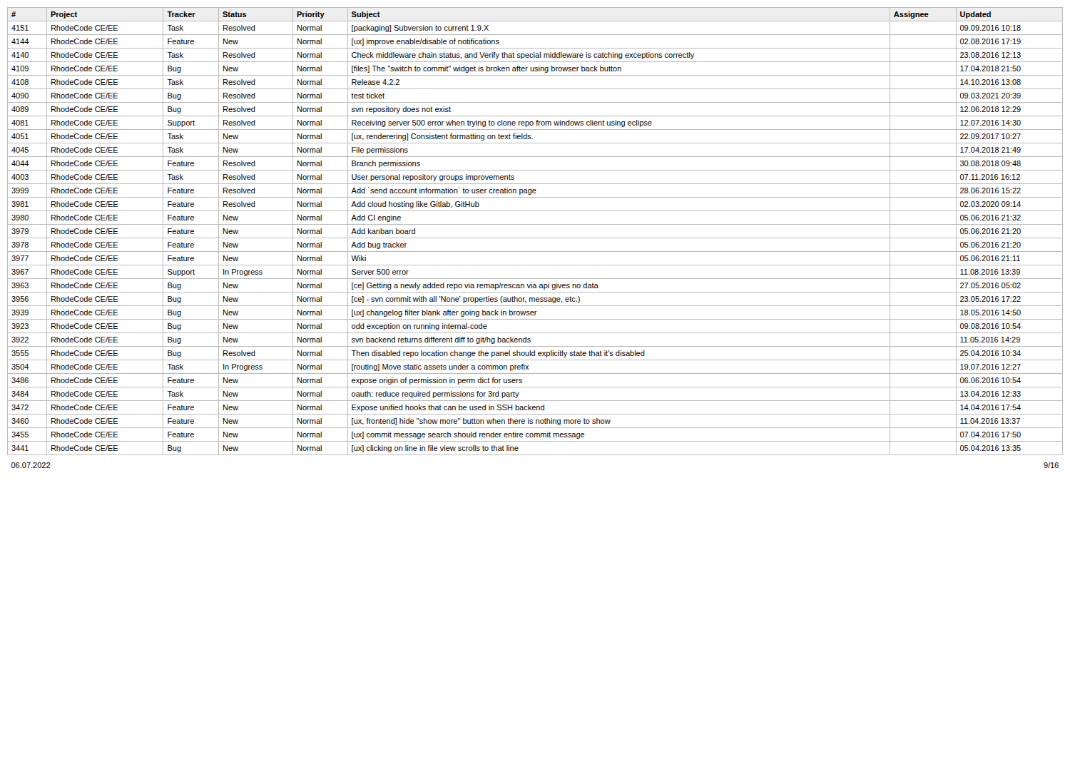| # | Project | Tracker | Status | Priority | Subject | Assignee | Updated |
| --- | --- | --- | --- | --- | --- | --- | --- |
| 4151 | RhodeCode CE/EE | Task | Resolved | Normal | [packaging] Subversion to current 1.9.X | | 09.09.2016 10:18 |
| 4144 | RhodeCode CE/EE | Feature | New | Normal | [ux] improve enable/disable of notifications | | 02.08.2016 17:19 |
| 4140 | RhodeCode CE/EE | Task | Resolved | Normal | Check middleware chain status, and Verify that special middleware is catching exceptions correctly | | 23.08.2016 12:13 |
| 4109 | RhodeCode CE/EE | Bug | New | Normal | [files] The "switch to commit" widget is broken after using browser back button | | 17.04.2018 21:50 |
| 4108 | RhodeCode CE/EE | Task | Resolved | Normal | Release 4.2.2 | | 14.10.2016 13:08 |
| 4090 | RhodeCode CE/EE | Bug | Resolved | Normal | test ticket | | 09.03.2021 20:39 |
| 4089 | RhodeCode CE/EE | Bug | Resolved | Normal | svn repository does not exist | | 12.06.2018 12:29 |
| 4081 | RhodeCode CE/EE | Support | Resolved | Normal | Receiving server 500 error when trying to clone repo from windows client using eclipse | | 12.07.2016 14:30 |
| 4051 | RhodeCode CE/EE | Task | New | Normal | [ux, renderering] Consistent formatting on text fields. | | 22.09.2017 10:27 |
| 4045 | RhodeCode CE/EE | Task | New | Normal | File permissions | | 17.04.2018 21:49 |
| 4044 | RhodeCode CE/EE | Feature | Resolved | Normal | Branch permissions | | 30.08.2018 09:48 |
| 4003 | RhodeCode CE/EE | Task | Resolved | Normal | User personal repository groups improvements | | 07.11.2016 16:12 |
| 3999 | RhodeCode CE/EE | Feature | Resolved | Normal | Add `send account information` to user creation page | | 28.06.2016 15:22 |
| 3981 | RhodeCode CE/EE | Feature | Resolved | Normal | Add cloud hosting like Gitlab, GitHub | | 02.03.2020 09:14 |
| 3980 | RhodeCode CE/EE | Feature | New | Normal | Add CI engine | | 05.06.2016 21:32 |
| 3979 | RhodeCode CE/EE | Feature | New | Normal | Add kanban board | | 05.06.2016 21:20 |
| 3978 | RhodeCode CE/EE | Feature | New | Normal | Add bug tracker | | 05.06.2016 21:20 |
| 3977 | RhodeCode CE/EE | Feature | New | Normal | Wiki | | 05.06.2016 21:11 |
| 3967 | RhodeCode CE/EE | Support | In Progress | Normal | Server 500 error | | 11.08.2016 13:39 |
| 3963 | RhodeCode CE/EE | Bug | New | Normal | [ce] Getting a newly added repo via remap/rescan via api gives no data | | 27.05.2016 05:02 |
| 3956 | RhodeCode CE/EE | Bug | New | Normal | [ce] - svn commit with all 'None' properties (author, message, etc.) | | 23.05.2016 17:22 |
| 3939 | RhodeCode CE/EE | Bug | New | Normal | [ux] changelog filter blank after going back in browser | | 18.05.2016 14:50 |
| 3923 | RhodeCode CE/EE | Bug | New | Normal | odd exception on running internal-code | | 09.08.2016 10:54 |
| 3922 | RhodeCode CE/EE | Bug | New | Normal | svn backend returns different diff to git/hg backends | | 11.05.2016 14:29 |
| 3555 | RhodeCode CE/EE | Bug | Resolved | Normal | Then disabled repo location change the panel should explicitly state that it's disabled | | 25.04.2016 10:34 |
| 3504 | RhodeCode CE/EE | Task | In Progress | Normal | [routing] Move static assets under a common prefix | | 19.07.2016 12:27 |
| 3486 | RhodeCode CE/EE | Feature | New | Normal | expose origin of permission in perm dict for users | | 06.06.2016 10:54 |
| 3484 | RhodeCode CE/EE | Task | New | Normal | oauth: reduce required permissions for 3rd party | | 13.04.2016 12:33 |
| 3472 | RhodeCode CE/EE | Feature | New | Normal | Expose unified hooks that can be used in SSH backend | | 14.04.2016 17:54 |
| 3460 | RhodeCode CE/EE | Feature | New | Normal | [ux, frontend] hide "show more" button when there is nothing more to show | | 11.04.2016 13:37 |
| 3455 | RhodeCode CE/EE | Feature | New | Normal | [ux] commit message search should render entire commit message | | 07.04.2016 17:50 |
| 3441 | RhodeCode CE/EE | Bug | New | Normal | [ux] clicking on line in file view scrolls to that line | | 05.04.2016 13:35 |
| 06.07.2022 | 9/16 |